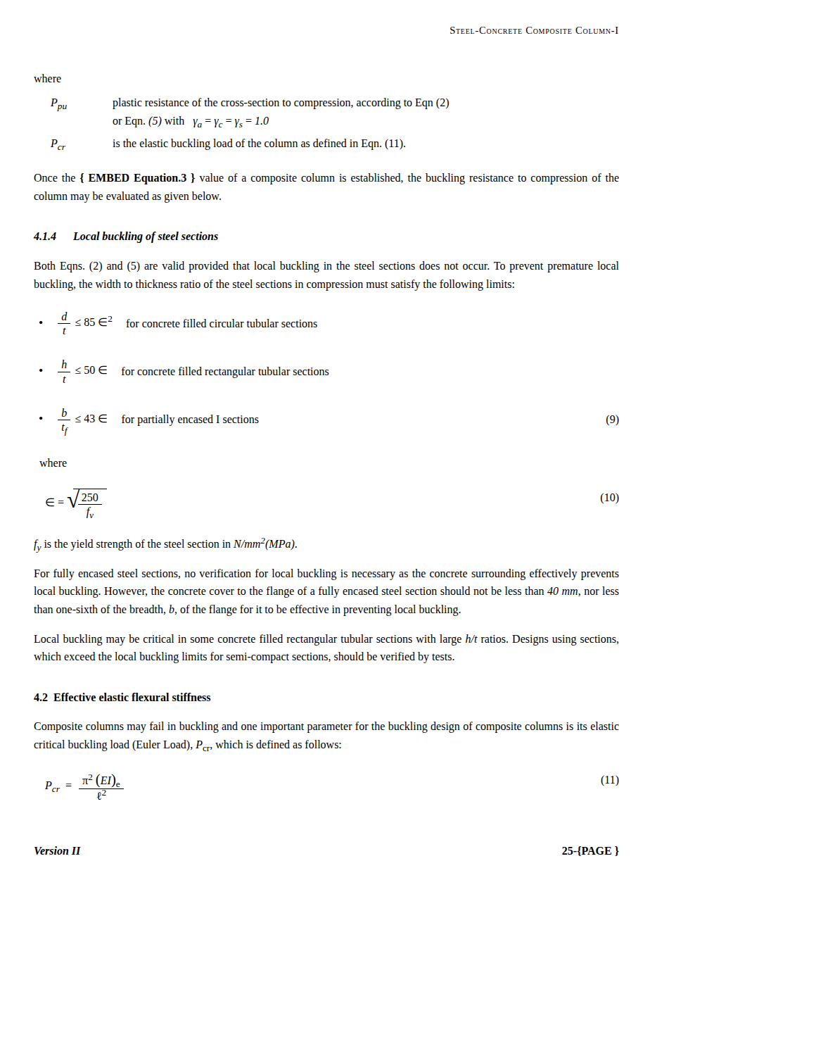Steel-Concrete Composite Column-I
where
Ppu
plastic resistance of the cross-section to compression, according to Eqn (2)
or Eqn. (5) with γa = γc = γs = 1.0
Pcr
is the elastic buckling load of the column as defined in Eqn. (11).
Once the { EMBED Equation.3 } value of a composite column is established, the buckling resistance to compression of the column may be evaluated as given below.
4.1.4 Local buckling of steel sections
Both Eqns. (2) and (5) are valid provided that local buckling in the steel sections does not occur. To prevent premature local buckling, the width to thickness ratio of the steel sections in compression must satisfy the following limits:
dt ≤ 85 ∈2 for concrete filled circular tubular sections
ht ≤ 50 ∈ for concrete filled rectangular tubular sections
btf ≤ 43 ∈ for partially encased I sections (9)
where
(10)
∈ = 250 fy
fy is the yield strength of the steel section in N/mm2(MPa).
For fully encased steel sections, no verification for local buckling is necessary as the concrete surrounding effectively prevents local buckling. However, the concrete cover to the flange of a fully encased steel section should not be less than 40 mm, nor less than one-sixth of the breadth, b, of the flange for it to be effective in preventing local buckling.
Local buckling may be critical in some concrete filled rectangular tubular sections with large h/t ratios. Designs using sections, which exceed the local buckling limits for semi-compact sections, should be verified by tests.
4.2 Effective elastic flexural stiffness
Composite columns may fail in buckling and one important parameter for the buckling design of composite columns is its elastic critical buckling load (Euler Load), Pcr, which is defined as follows:
(11)
Pcr = π2 (EI)e ℓ2
Version II 25-{PAGE }